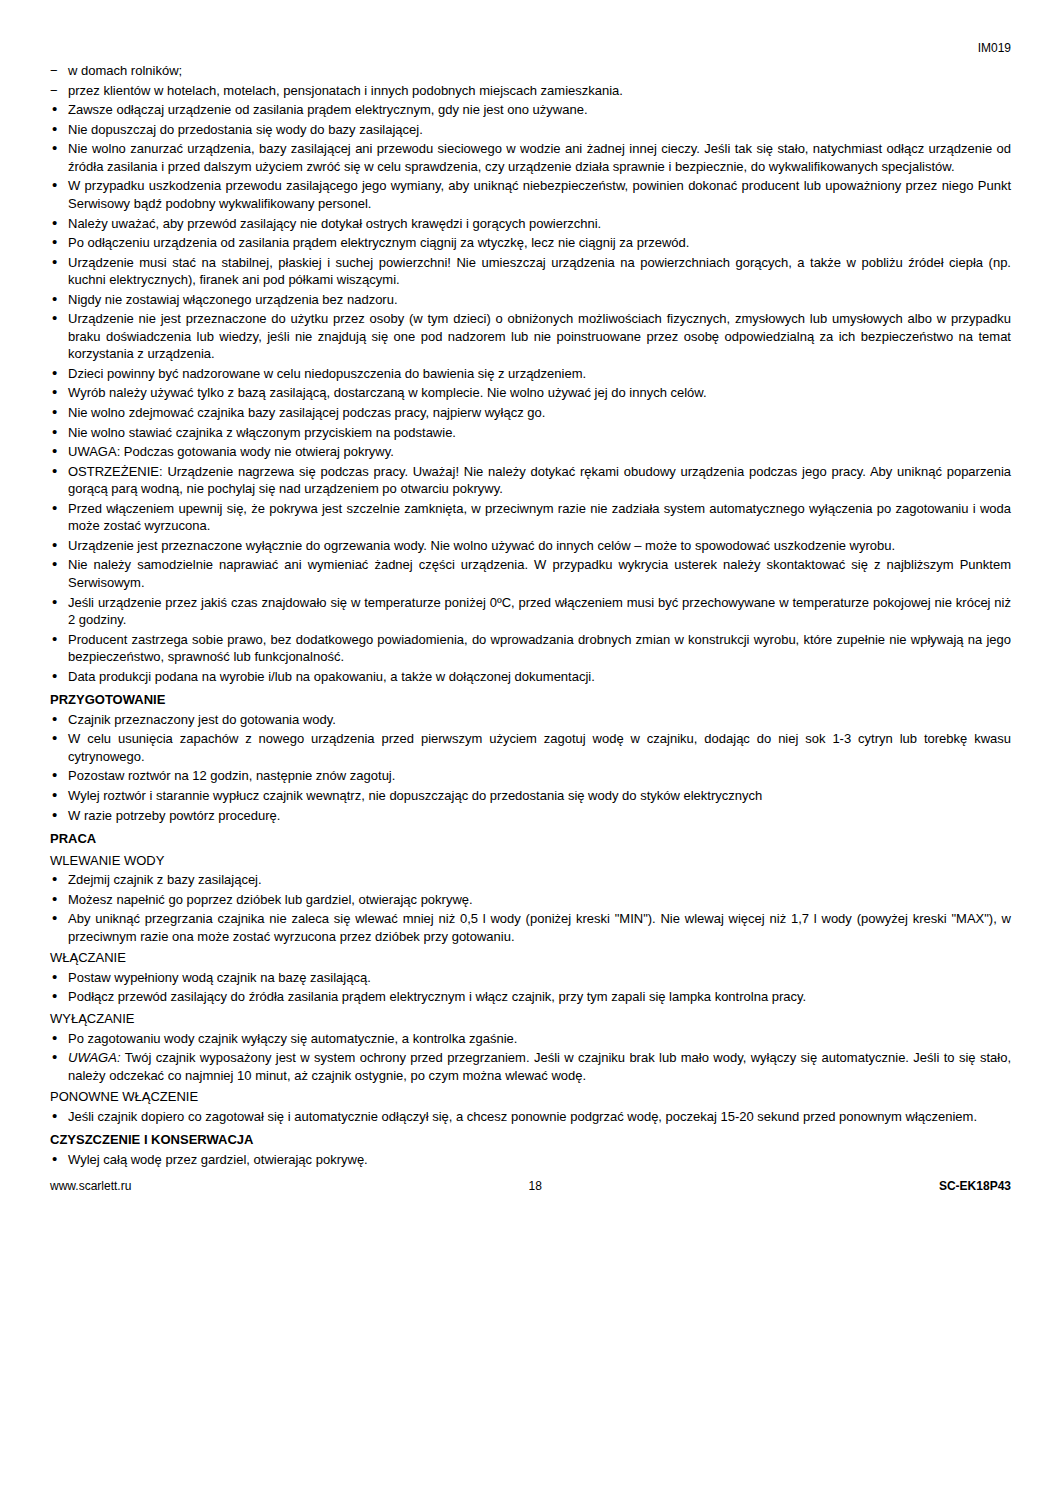IM019
w domach rolników;
przez klientów w hotelach, motelach, pensjonatach i innych podobnych miejscach zamieszkania.
Zawsze odłączaj urządzenie od zasilania prądem elektrycznym, gdy nie jest ono używane.
Nie dopuszczaj do przedostania się wody do bazy zasilającej.
Nie wolno zanurzać urządzenia, bazy zasilającej ani przewodu sieciowego w wodzie ani żadnej innej cieczy. Jeśli tak się stało, natychmiast odłącz urządzenie od źródła zasilania i przed dalszym użyciem zwróć się w celu sprawdzenia, czy urządzenie działa sprawnie i bezpiecznie, do wykwalifikowanych specjalistów.
W przypadku uszkodzenia przewodu zasilającego jego wymiany, aby uniknąć niebezpieczeństw, powinien dokonać producent lub upoważniony przez niego Punkt Serwisowy bądź podobny wykwalifikowany personel.
Należy uważać, aby przewód zasilający nie dotykał ostrych krawędzi i gorących powierzchni.
Po odłączeniu urządzenia od zasilania prądem elektrycznym ciągnij za wtyczkę, lecz nie ciągnij za przewód.
Urządzenie musi stać na stabilnej, płaskiej i suchej powierzchni! Nie umieszczaj urządzenia na powierzchniach gorących, a także w pobliżu źródeł ciepła (np. kuchni elektrycznych), firanek ani pod półkami wiszącymi.
Nigdy nie zostawiaj włączonego urządzenia bez nadzoru.
Urządzenie nie jest przeznaczone do użytku przez osoby (w tym dzieci) o obniżonych możliwościach fizycznych, zmysłowych lub umysłowych albo w przypadku braku doświadczenia lub wiedzy, jeśli nie znajdują się one pod nadzorem lub nie poinstruowane przez osobę odpowiedzialną za ich bezpieczeństwo na temat korzystania z urządzenia.
Dzieci powinny być nadzorowane w celu niedopuszczenia do bawienia się z urządzeniem.
Wyrób należy używać tylko z bazą zasilającą, dostarczaną w komplecie. Nie wolno używać jej do innych celów.
Nie wolno zdejmować czajnika bazy zasilającej podczas pracy, najpierw wyłącz go.
Nie wolno stawiać czajnika z włączonym przyciskiem na podstawie.
UWAGA: Podczas gotowania wody nie otwieraj pokrywy.
OSTRZEŻENIE: Urządzenie nagrzewa się podczas pracy. Uważaj! Nie należy dotykać rękami obudowy urządzenia podczas jego pracy. Aby uniknąć poparzenia gorącą parą wodną, nie pochylaj się nad urządzeniem po otwarciu pokrywy.
Przed włączeniem upewnij się, że pokrywa jest szczelnie zamknięta, w przeciwnym razie nie zadziała system automatycznego wyłączenia po zagotowaniu i woda może zostać wyrzucona.
Urządzenie jest przeznaczone wyłącznie do ogrzewania wody. Nie wolno używać do innych celów – może to spowodować uszkodzenie wyrobu.
Nie należy samodzielnie naprawiać ani wymieniać żadnej części urządzenia. W przypadku wykrycia usterek należy skontaktować się z najbliższym Punktem Serwisowym.
Jeśli urządzenie przez jakiś czas znajdowało się w temperaturze poniżej 0ºC, przed włączeniem musi być przechowywane w temperaturze pokojowej nie krócej niż 2 godziny.
Producent zastrzega sobie prawo, bez dodatkowego powiadomienia, do wprowadzania drobnych zmian w konstrukcji wyrobu, które zupełnie nie wpływają na jego bezpieczeństwo, sprawność lub funkcjonalność.
Data produkcji podana na wyrobie i/lub na opakowaniu, a także w dołączonej dokumentacji.
Przygotowanie
Czajnik przeznaczony jest do gotowania wody.
W celu usunięcia zapachów z nowego urządzenia przed pierwszym użyciem zagotuj wodę w czajniku, dodając do niej sok 1-3 cytryn lub torebkę kwasu cytrynowego.
Pozostaw roztwór na 12 godzin, następnie znów zagotuj.
Wylej roztwór i starannie wypłucz czajnik wewnątrz, nie dopuszczając do przedostania się wody do styków elektrycznych
W razie potrzeby powtórz procedurę.
Praca
Wlewanie wody
Zdejmij czajnik z bazy zasilającej.
Możesz napełnić go poprzez dzióbek lub gardziel, otwierając pokrywę.
Aby uniknąć przegrzania czajnika nie zaleca się wlewać mniej niż 0,5 l wody (poniżej kreski "MIN"). Nie wlewaj więcej niż 1,7 l wody (powyżej kreski "MAX"), w przeciwnym razie ona może zostać wyrzucona przez dzióbek przy gotowaniu.
Włączanie
Postaw wypełniony wodą czajnik na bazę zasilającą.
Podłącz przewód zasilający do źródła zasilania prądem elektrycznym i włącz czajnik, przy tym zapali się lampka kontrolna pracy.
Wyłączanie
Po zagotowaniu wody czajnik wyłączy się automatycznie, a kontrolka zgaśnie.
UWAGA: Twój czajnik wyposażony jest w system ochrony przed przegrzaniem. Jeśli w czajniku brak lub mało wody, wyłączy się automatycznie. Jeśli to się stało, należy odczekać co najmniej 10 minut, aż czajnik ostygnie, po czym można wlewać wodę.
Ponowne włączenie
Jeśli czajnik dopiero co zagotował się i automatycznie odłączył się, a chcesz ponownie podgrzać wodę, poczekaj 15-20 sekund przed ponownym włączeniem.
Czyszczenie i konserwacja
Wylej całą wodę przez gardziel, otwierając pokrywę.
www.scarlett.ru
18
SC-EK18P43